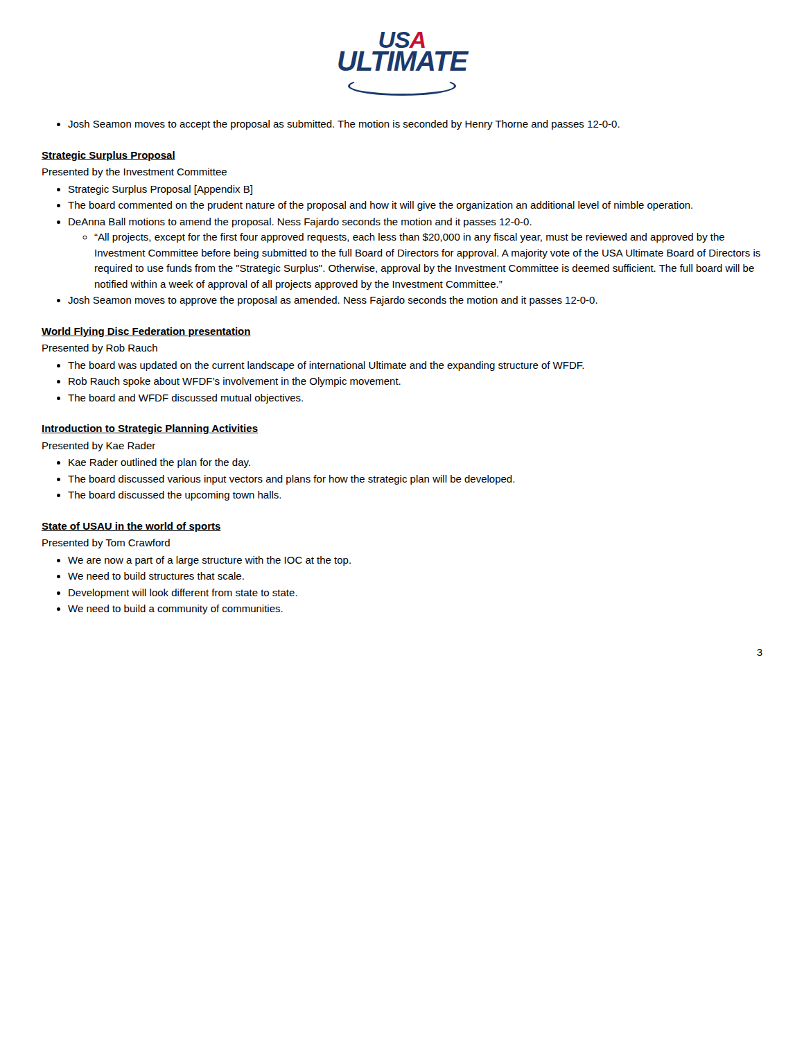USA ULTIMATE
Josh Seamon moves to accept the proposal as submitted. The motion is seconded by Henry Thorne and passes 12-0-0.
Strategic Surplus Proposal
Presented by the Investment Committee
Strategic Surplus Proposal [Appendix B]
The board commented on the prudent nature of the proposal and how it will give the organization an additional level of nimble operation.
DeAnna Ball motions to amend the proposal. Ness Fajardo seconds the motion and it passes 12-0-0.
“All projects, except for the first four approved requests, each less than $20,000 in any fiscal year, must be reviewed and approved by the Investment Committee before being submitted to the full Board of Directors for approval. A majority vote of the USA Ultimate Board of Directors is required to use funds from the "Strategic Surplus". Otherwise, approval by the Investment Committee is deemed sufficient. The full board will be notified within a week of approval of all projects approved by the Investment Committee.”
Josh Seamon moves to approve the proposal as amended. Ness Fajardo seconds the motion and it passes 12-0-0.
World Flying Disc Federation presentation
Presented by Rob Rauch
The board was updated on the current landscape of international Ultimate and the expanding structure of WFDF.
Rob Rauch spoke about WFDF’s involvement in the Olympic movement.
The board and WFDF discussed mutual objectives.
Introduction to Strategic Planning Activities
Presented by Kae Rader
Kae Rader outlined the plan for the day.
The board discussed various input vectors and plans for how the strategic plan will be developed.
The board discussed the upcoming town halls.
State of USAU in the world of sports
Presented by Tom Crawford
We are now a part of a large structure with the IOC at the top.
We need to build structures that scale.
Development will look different from state to state.
We need to build a community of communities.
3